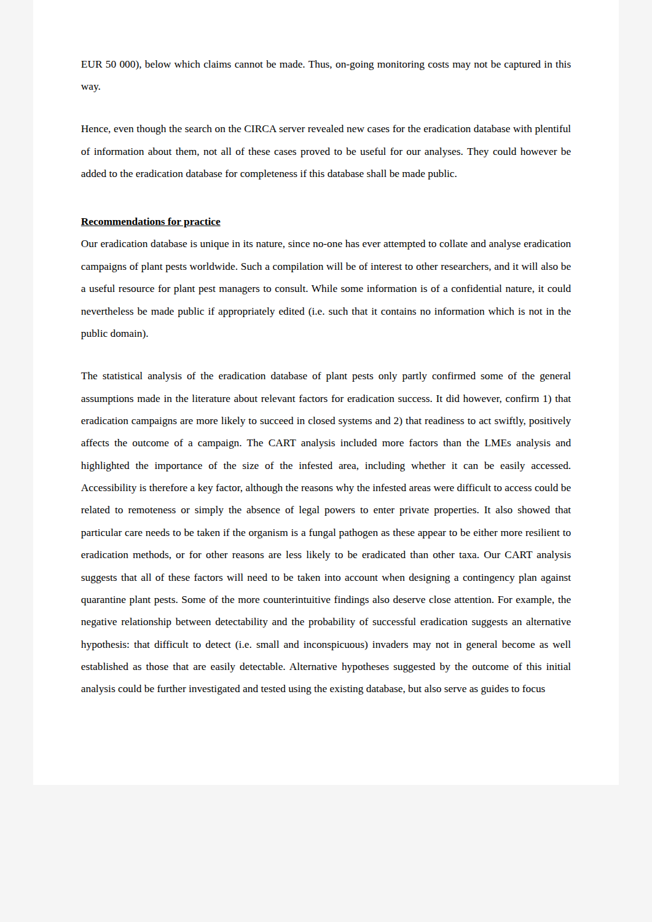EUR 50 000), below which claims cannot be made. Thus, on-going monitoring costs may not be captured in this way.
Hence, even though the search on the CIRCA server revealed new cases for the eradication database with plentiful of information about them, not all of these cases proved to be useful for our analyses. They could however be added to the eradication database for completeness if this database shall be made public.
Recommendations for practice
Our eradication database is unique in its nature, since no-one has ever attempted to collate and analyse eradication campaigns of plant pests worldwide. Such a compilation will be of interest to other researchers, and it will also be a useful resource for plant pest managers to consult. While some information is of a confidential nature, it could nevertheless be made public if appropriately edited (i.e. such that it contains no information which is not in the public domain).
The statistical analysis of the eradication database of plant pests only partly confirmed some of the general assumptions made in the literature about relevant factors for eradication success. It did however, confirm 1) that eradication campaigns are more likely to succeed in closed systems and 2) that readiness to act swiftly, positively affects the outcome of a campaign. The CART analysis included more factors than the LMEs analysis and highlighted the importance of the size of the infested area, including whether it can be easily accessed. Accessibility is therefore a key factor, although the reasons why the infested areas were difficult to access could be related to remoteness or simply the absence of legal powers to enter private properties. It also showed that particular care needs to be taken if the organism is a fungal pathogen as these appear to be either more resilient to eradication methods, or for other reasons are less likely to be eradicated than other taxa. Our CART analysis suggests that all of these factors will need to be taken into account when designing a contingency plan against quarantine plant pests. Some of the more counterintuitive findings also deserve close attention. For example, the negative relationship between detectability and the probability of successful eradication suggests an alternative hypothesis: that difficult to detect (i.e. small and inconspicuous) invaders may not in general become as well established as those that are easily detectable. Alternative hypotheses suggested by the outcome of this initial analysis could be further investigated and tested using the existing database, but also serve as guides to focus